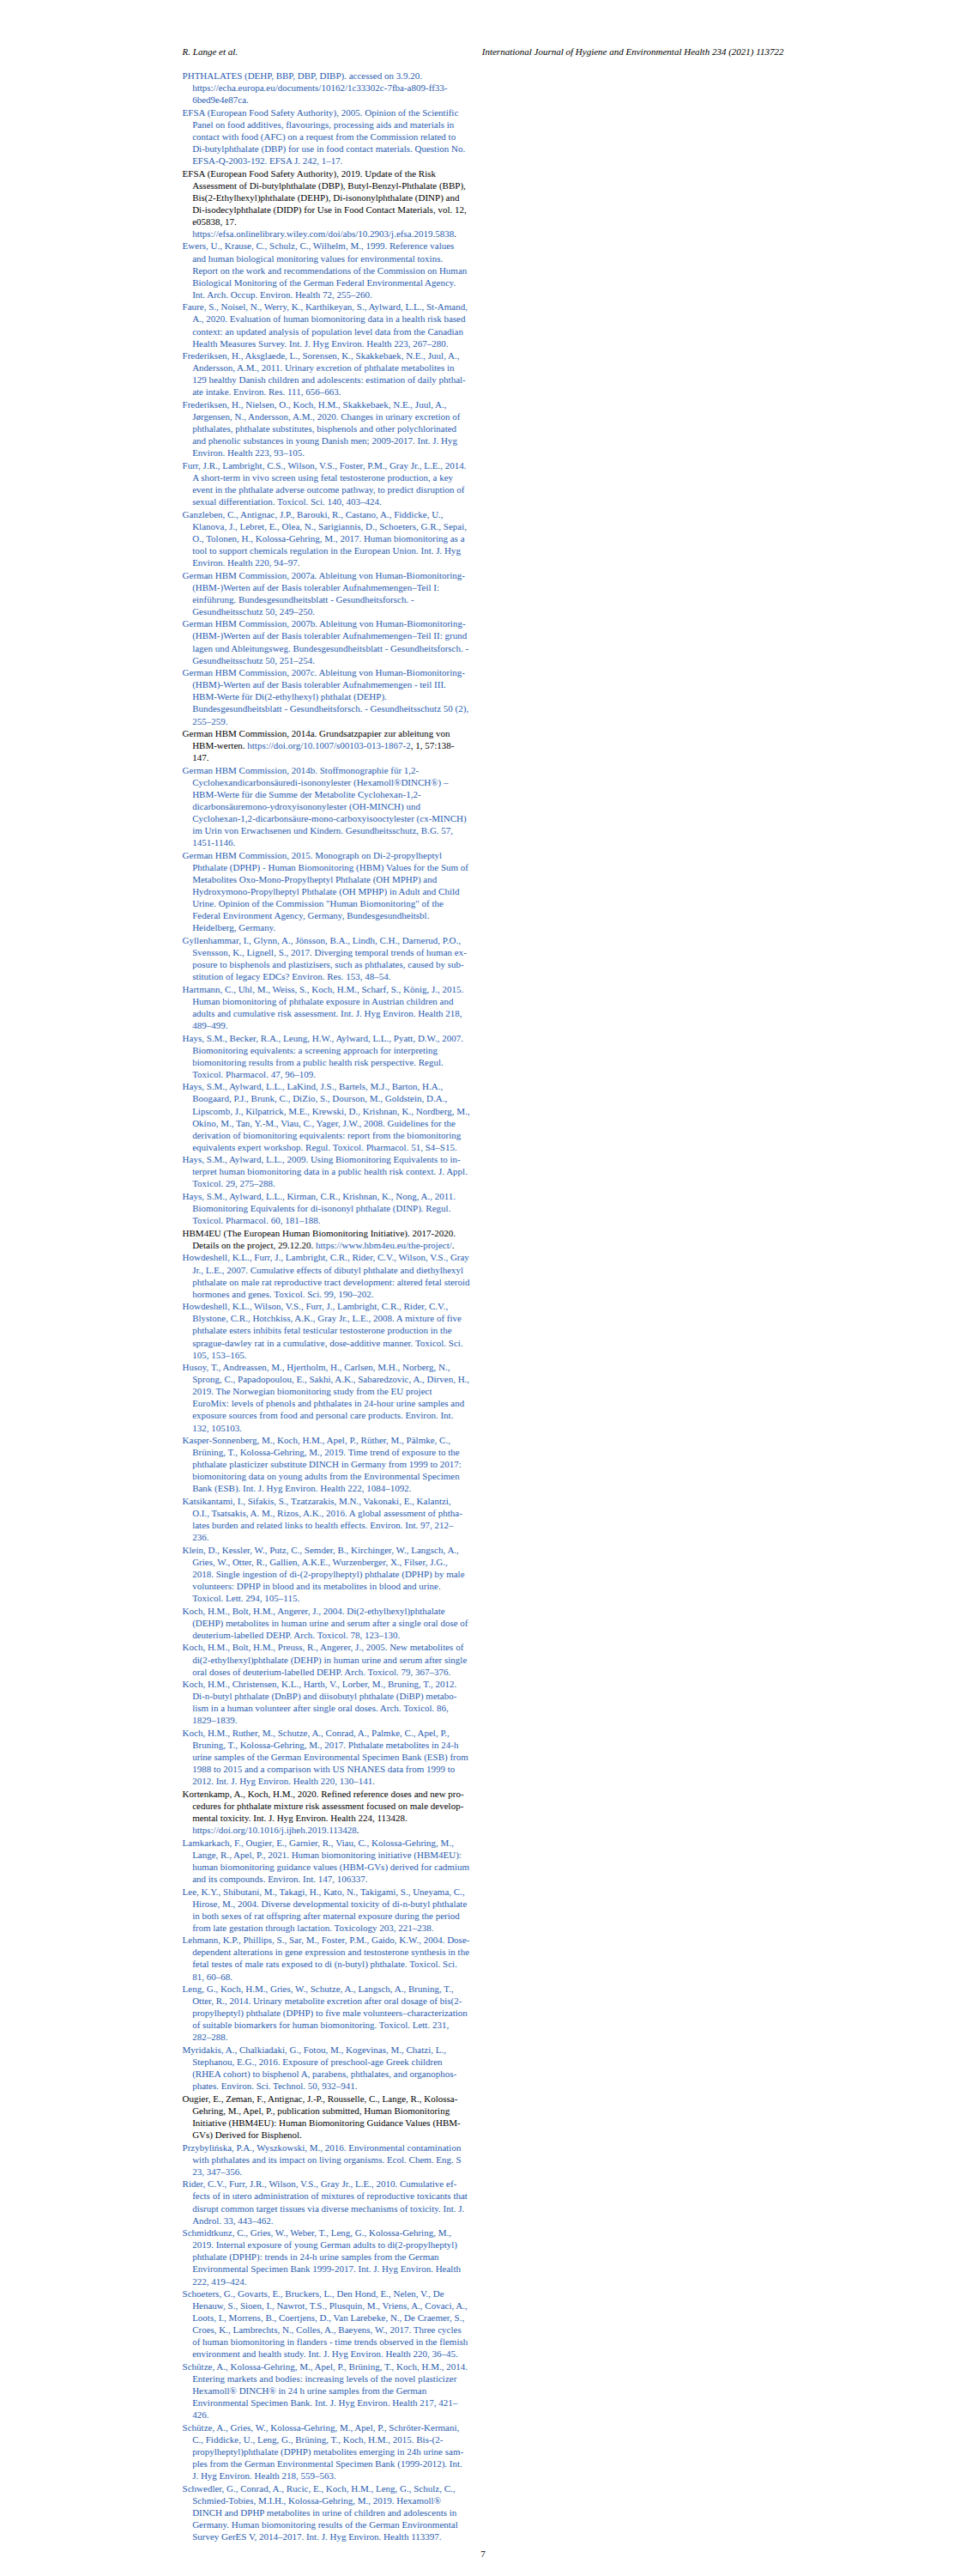R. Lange et al.
International Journal of Hygiene and Environmental Health 234 (2021) 113722
PHTHALATES (DEHP, BBP, DBP, DIBP). accessed on 3.9.20. https://echa.europa.eu/documents/10162/1c33302c-7fba-a809-ff33-6bed9e4e87ca.
EFSA (European Food Safety Authority), 2005. Opinion of the Scientific Panel on food additives, flavourings, processing aids and materials in contact with food (AFC) on a request from the Commission related to Di-butylphthalate (DBP) for use in food contact materials. Question No. EFSA-Q-2003-192. EFSA J. 242, 1–17.
EFSA (European Food Safety Authority), 2019. Update of the Risk Assessment of Di-butylphthalate (DBP), Butyl-Benzyl-Phthalate (BBP), Bis(2-Ethylhexyl)phthalate (DEHP), Di-isononylphthalate (DINP) and Di-isodecylphthalate (DIDP) for Use in Food Contact Materials, vol. 12, e05838, 17. https://efsa.onlinelibrary.wiley.com/doi/abs/10.2903/j.efsa.2019.5838.
Ewers, U., Krause, C., Schulz, C., Wilhelm, M., 1999. Reference values and human biological monitoring values for environmental toxins. Report on the work and recommendations of the Commission on Human Biological Monitoring of the German Federal Environmental Agency. Int. Arch. Occup. Environ. Health 72, 255–260.
Faure, S., Noisel, N., Werry, K., Karthikeyan, S., Aylward, L.L., St-Amand, A., 2020. Evaluation of human biomonitoring data in a health risk based context: an updated analysis of population level data from the Canadian Health Measures Survey. Int. J. Hyg Environ. Health 223, 267–280.
Frederiksen, H., Aksglaede, L., Sorensen, K., Skakkebaek, N.E., Juul, A., Andersson, A.M., 2011. Urinary excretion of phthalate metabolites in 129 healthy Danish children and adolescents: estimation of daily phthalate intake. Environ. Res. 111, 656–663.
Frederiksen, H., Nielsen, O., Koch, H.M., Skakkebaek, N.E., Juul, A., Jørgensen, N., Andersson, A.M., 2020. Changes in urinary excretion of phthalates, phthalate substitutes, bisphenols and other polychlorinated and phenolic substances in young Danish men; 2009-2017. Int. J. Hyg Environ. Health 223, 93–105.
Furr, J.R., Lambright, C.S., Wilson, V.S., Foster, P.M., Gray Jr., L.E., 2014. A short-term in vivo screen using fetal testosterone production, a key event in the phthalate adverse outcome pathway, to predict disruption of sexual differentiation. Toxicol. Sci. 140, 403–424.
Ganzleben, C., Antignac, J.P., Barouki, R., Castano, A., Fiddicke, U., Klanova, J., Lebret, E., Olea, N., Sarigiannis, D., Schoeters, G.R., Sepai, O., Tolonen, H., Kolossa-Gehring, M., 2017. Human biomonitoring as a tool to support chemicals regulation in the European Union. Int. J. Hyg Environ. Health 220, 94–97.
German HBM Commission, 2007a. Ableitung von Human-Biomonitoring-(HBM-)Werten auf der Basis tolerabler Aufnahmemengen–Teil I: einführung. Bundesgesundheitsblatt - Gesundheitsforsch. - Gesundheitsschutz 50, 249–250.
German HBM Commission, 2007b. Ableitung von Human-Biomonitoring-(HBM-)Werten auf der Basis tolerabler Aufnahmemengen–Teil II: grund lagen und Ableitungsweg. Bundesgesundheitsblatt - Gesundheitsforsch. - Gesundheitsschutz 50, 251–254.
German HBM Commission, 2007c. Ableitung von Human-Biomonitoring-(HBM)-Werten auf der Basis tolerabler Aufnahmemengen - teil III. HBM-Werte für Di(2-ethylhexyl) phthalat (DEHP). Bundesgesundheitsblatt - Gesundheitsforsch. - Gesundheitsschutz 50 (2), 255–259.
German HBM Commission, 2014a. Grundsatzpapier zur ableitung von HBM-werten. https://doi.org/10.1007/s00103-013-1867-2, 1, 57:138-147.
German HBM Commission, 2014b. Stoffmonographie für 1,2-Cyclohexandicarbonsäuredi-isononylester (Hexamoll®DINCH®) – HBM-Werte für die Summe der Metabolite Cyclohexan-1,2-dicarbonsäuremono-ydroxyisononylester (OH-MINCH) und Cyclohexan-1,2-dicarbonsäure-mono-carboxyisooctylester (cx-MINCH) im Urin von Erwachsenen und Kindern. Gesundheitsschutz, B.G. 57, 1451-1146.
German HBM Commission, 2015. Monograph on Di-2-propylheptyl Phthalate (DPHP) - Human Biomonitoring (HBM) Values for the Sum of Metabolites Oxo-Mono-Propylheptyl Phthalate (OH MPHP) and Hydroxymono-Propylheptyl Phthalate (OH MPHP) in Adult and Child Urine. Opinion of the Commission "Human Biomonitoring" of the Federal Environment Agency, Germany, Bundesgesundheitsbl. Heidelberg, Germany.
Gyllenhammar, I., Glynn, A., Jönsson, B.A., Lindh, C.H., Darnerud, P.O., Svensson, K., Lignell, S., 2017. Diverging temporal trends of human exposure to bisphenols and plastizisers, such as phthalates, caused by substitution of legacy EDCs? Environ. Res. 153, 48–54.
Hartmann, C., Uhl, M., Weiss, S., Koch, H.M., Scharf, S., König, J., 2015. Human biomonitoring of phthalate exposure in Austrian children and adults and cumulative risk assessment. Int. J. Hyg Environ. Health 218, 489–499.
Hays, S.M., Becker, R.A., Leung, H.W., Aylward, L.L., Pyatt, D.W., 2007. Biomonitoring equivalents: a screening approach for interpreting biomonitoring results from a public health risk perspective. Regul. Toxicol. Pharmacol. 47, 96–109.
Hays, S.M., Aylward, L.L., LaKind, J.S., Bartels, M.J., Barton, H.A., Boogaard, P.J., Brunk, C., DiZio, S., Dourson, M., Goldstein, D.A., Lipscomb, J., Kilpatrick, M.E., Krewski, D., Krishnan, K., Nordberg, M., Okino, M., Tan, Y.-M., Viau, C., Yager, J.W., 2008. Guidelines for the derivation of biomonitoring equivalents: report from the biomonitoring equivalents expert workshop. Regul. Toxicol. Pharmacol. 51, S4–S15.
Hays, S.M., Aylward, L.L., 2009. Using Biomonitoring Equivalents to interpret human biomonitoring data in a public health risk context. J. Appl. Toxicol. 29, 275–288.
Hays, S.M., Aylward, L.L., Kirman, C.R., Krishnan, K., Nong, A., 2011. Biomonitoring Equivalents for di-isononyl phthalate (DINP). Regul. Toxicol. Pharmacol. 60, 181–188.
HBM4EU (The European Human Biomonitoring Initiative). 2017-2020. Details on the project, 29.12.20. https://www.hbm4eu.eu/the-project/.
Howdeshell, K.L., Furr, J., Lambright, C.R., Rider, C.V., Wilson, V.S., Gray Jr., L.E., 2007. Cumulative effects of dibutyl phthalate and diethylhexyl phthalate on male rat reproductive tract development: altered fetal steroid hormones and genes. Toxicol. Sci. 99, 190–202.
Howdeshell, K.L., Wilson, V.S., Furr, J., Lambright, C.R., Rider, C.V., Blystone, C.R., Hotchkiss, A.K., Gray Jr., L.E., 2008. A mixture of five phthalate esters inhibits fetal testicular testosterone production in the sprague-dawley rat in a cumulative, dose-additive manner. Toxicol. Sci. 105, 153–165.
Husoy, T., Andreassen, M., Hjertholm, H., Carlsen, M.H., Norberg, N., Sprong, C., Papadopoulou, E., Sakhi, A.K., Sabaredzovic, A., Dirven, H., 2019. The Norwegian biomonitoring study from the EU project EuroMix: levels of phenols and phthalates in 24-hour urine samples and exposure sources from food and personal care products. Environ. Int. 132, 105103.
Kasper-Sonnenberg, M., Koch, H.M., Apel, P., Rüther, M., Pälmke, C., Brüning, T., Kolossa-Gehring, M., 2019. Time trend of exposure to the phthalate plasticizer substitute DINCH in Germany from 1999 to 2017: biomonitoring data on young adults from the Environmental Specimen Bank (ESB). Int. J. Hyg Environ. Health 222, 1084–1092.
Katsikantami, I., Sifakis, S., Tzatzarakis, M.N., Vakonaki, E., Kalantzi, O.I., Tsatsakis, A. M., Rizos, A.K., 2016. A global assessment of phthalates burden and related links to health effects. Environ. Int. 97, 212–236.
Klein, D., Kessler, W., Putz, C., Semder, B., Kirchinger, W., Langsch, A., Gries, W., Otter, R., Gallien, A.K.E., Wurzenberger, X., Filser, J.G., 2018. Single ingestion of di-(2-propylheptyl) phthalate (DPHP) by male volunteers: DPHP in blood and its metabolites in blood and urine. Toxicol. Lett. 294, 105–115.
Koch, H.M., Bolt, H.M., Angerer, J., 2004. Di(2-ethylhexyl)phthalate (DEHP) metabolites in human urine and serum after a single oral dose of deuterium-labelled DEHP. Arch. Toxicol. 78, 123–130.
Koch, H.M., Bolt, H.M., Preuss, R., Angerer, J., 2005. New metabolites of di(2-ethylhexyl)phthalate (DEHP) in human urine and serum after single oral doses of deuterium-labelled DEHP. Arch. Toxicol. 79, 367–376.
Koch, H.M., Christensen, K.L., Harth, V., Lorber, M., Bruning, T., 2012. Di-n-butyl phthalate (DnBP) and diisobutyl phthalate (DiBP) metabolism in a human volunteer after single oral doses. Arch. Toxicol. 86, 1829–1839.
Koch, H.M., Ruther, M., Schutze, A., Conrad, A., Palmke, C., Apel, P., Bruning, T., Kolossa-Gehring, M., 2017. Phthalate metabolites in 24-h urine samples of the German Environmental Specimen Bank (ESB) from 1988 to 2015 and a comparison with US NHANES data from 1999 to 2012. Int. J. Hyg Environ. Health 220, 130–141.
Kortenkamp, A., Koch, H.M., 2020. Refined reference doses and new procedures for phthalate mixture risk assessment focused on male developmental toxicity. Int. J. Hyg Environ. Health 224, 113428. https://doi.org/10.1016/j.ijheh.2019.113428.
Lamkarkach, F., Ougier, E., Garnier, R., Viau, C., Kolossa-Gehring, M., Lange, R., Apel, P., 2021. Human biomonitoring initiative (HBM4EU): human biomonitoring guidance values (HBM-GVs) derived for cadmium and its compounds. Environ. Int. 147, 106337.
Lee, K.Y., Shibutani, M., Takagi, H., Kato, N., Takigami, S., Uneyama, C., Hirose, M., 2004. Diverse developmental toxicity of di-n-butyl phthalate in both sexes of rat offspring after maternal exposure during the period from late gestation through lactation. Toxicology 203, 221–238.
Lehmann, K.P., Phillips, S., Sar, M., Foster, P.M., Gaido, K.W., 2004. Dose-dependent alterations in gene expression and testosterone synthesis in the fetal testes of male rats exposed to di (n-butyl) phthalate. Toxicol. Sci. 81, 60–68.
Leng, G., Koch, H.M., Gries, W., Schutze, A., Langsch, A., Bruning, T., Otter, R., 2014. Urinary metabolite excretion after oral dosage of bis(2-propylheptyl) phthalate (DPHP) to five male volunteers–characterization of suitable biomarkers for human biomonitoring. Toxicol. Lett. 231, 282–288.
Myridakis, A., Chalkiadaki, G., Fotou, M., Kogevinas, M., Chatzi, L., Stephanou, E.G., 2016. Exposure of preschool-age Greek children (RHEA cohort) to bisphenol A, parabens, phthalates, and organophosphates. Environ. Sci. Technol. 50, 932–941.
Ougier, E., Zeman, F., Antignac, J.-P., Rousselle, C., Lange, R., Kolossa-Gehring, M., Apel, P., publication submitted, Human Biomonitoring Initiative (HBM4EU): Human Biomonitoring Guidance Values (HBM-GVs) Derived for Bisphenol.
Przybylińska, P.A., Wyszkowski, M., 2016. Environmental contamination with phthalates and its impact on living organisms. Ecol. Chem. Eng. S 23, 347–356.
Rider, C.V., Furr, J.R., Wilson, V.S., Gray Jr., L.E., 2010. Cumulative effects of in utero administration of mixtures of reproductive toxicants that disrupt common target tissues via diverse mechanisms of toxicity. Int. J. Androl. 33, 443–462.
Schmidtkunz, C., Gries, W., Weber, T., Leng, G., Kolossa-Gehring, M., 2019. Internal exposure of young German adults to di(2-propylheptyl) phthalate (DPHP): trends in 24-h urine samples from the German Environmental Specimen Bank 1999-2017. Int. J. Hyg Environ. Health 222, 419–424.
Schoeters, G., Govarts, E., Bruckers, L., Den Hond, E., Nelen, V., De Henauw, S., Sioen, I., Nawrot, T.S., Plusquin, M., Vriens, A., Covaci, A., Loots, I., Morrens, B., Coertjens, D., Van Larebeke, N., De Craemer, S., Croes, K., Lambrechts, N., Colles, A., Baeyens, W., 2017. Three cycles of human biomonitoring in flanders - time trends observed in the flemish environment and health study. Int. J. Hyg Environ. Health 220, 36–45.
Schütze, A., Kolossa-Gehring, M., Apel, P., Brüning, T., Koch, H.M., 2014. Entering markets and bodies: increasing levels of the novel plasticizer Hexamoll® DINCH® in 24 h urine samples from the German Environmental Specimen Bank. Int. J. Hyg Environ. Health 217, 421–426.
Schütze, A., Gries, W., Kolossa-Gehring, M., Apel, P., Schröter-Kermani, C., Fiddicke, U., Leng, G., Brüning, T., Koch, H.M., 2015. Bis-(2-propylheptyl)phthalate (DPHP) metabolites emerging in 24h urine samples from the German Environmental Specimen Bank (1999-2012). Int. J. Hyg Environ. Health 218, 559–563.
Schwedler, G., Conrad, A., Rucic, E., Koch, H.M., Leng, G., Schulz, C., Schmied-Tobies, M.I.H., Kolossa-Gehring, M., 2019. Hexamoll® DINCH and DPHP metabolites in urine of children and adolescents in Germany. Human biomonitoring results of the German Environmental Survey GerES V, 2014–2017. Int. J. Hyg Environ. Health 113397.
7